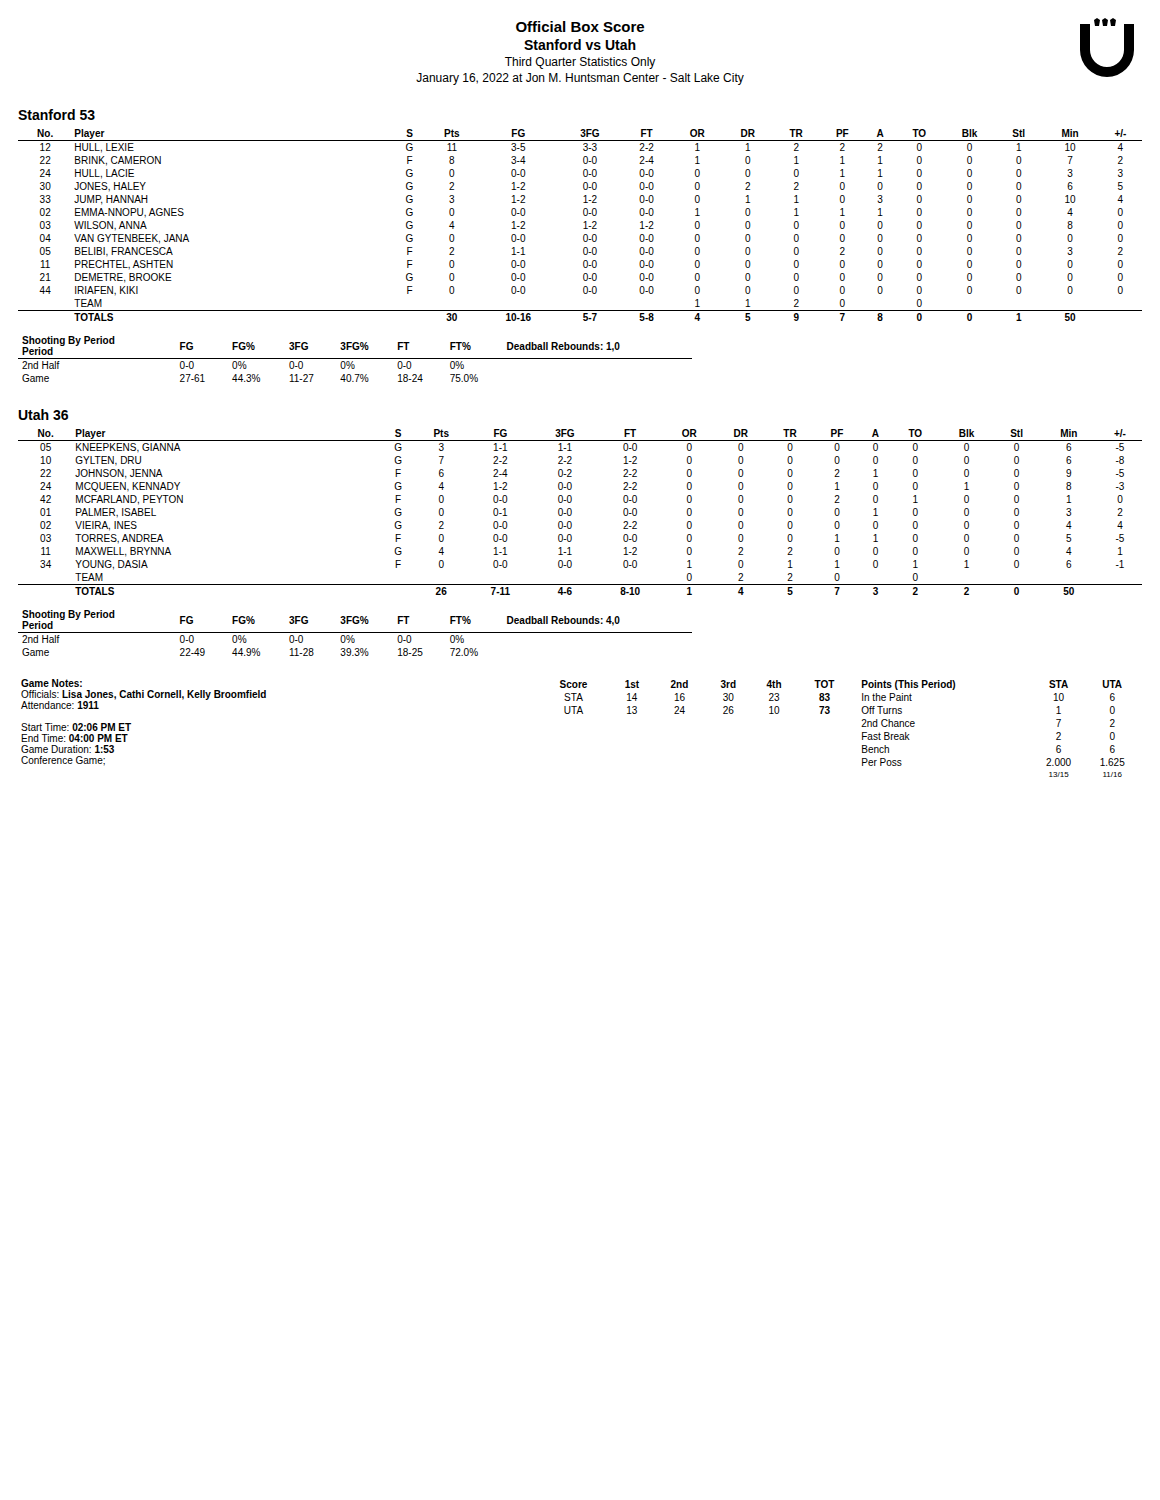Official Box Score
Stanford vs Utah
Third Quarter Statistics Only
January 16, 2022 at Jon M. Huntsman Center - Salt Lake City
Stanford 53
| No. | Player | S | Pts | FG | 3FG | FT | OR | DR | TR | PF | A | TO | Blk | Stl | Min | +/- |
| --- | --- | --- | --- | --- | --- | --- | --- | --- | --- | --- | --- | --- | --- | --- | --- | --- |
| 12 | HULL, LEXIE | G | 11 | 3-5 | 3-3 | 2-2 | 1 | 1 | 2 | 2 | 2 | 0 | 0 | 1 | 10 | 4 |
| 22 | BRINK, CAMERON | F | 8 | 3-4 | 0-0 | 2-4 | 1 | 0 | 1 | 1 | 1 | 0 | 0 | 0 | 7 | 2 |
| 24 | HULL, LACIE | G | 0 | 0-0 | 0-0 | 0-0 | 0 | 0 | 0 | 1 | 1 | 0 | 0 | 0 | 3 | 3 |
| 30 | JONES, HALEY | G | 2 | 1-2 | 0-0 | 0-0 | 0 | 2 | 2 | 0 | 0 | 0 | 0 | 0 | 6 | 5 |
| 33 | JUMP, HANNAH | G | 3 | 1-2 | 1-2 | 0-0 | 0 | 1 | 1 | 0 | 3 | 0 | 0 | 0 | 10 | 4 |
| 02 | EMMA-NNOPU, AGNES | G | 0 | 0-0 | 0-0 | 0-0 | 1 | 0 | 1 | 1 | 1 | 0 | 0 | 0 | 4 | 0 |
| 03 | WILSON, ANNA | G | 4 | 1-2 | 1-2 | 1-2 | 0 | 0 | 0 | 0 | 0 | 0 | 0 | 0 | 8 | 0 |
| 04 | VAN GYTENBEEK, JANA | G | 0 | 0-0 | 0-0 | 0-0 | 0 | 0 | 0 | 0 | 0 | 0 | 0 | 0 | 0 | 0 |
| 05 | BELIBI, FRANCESCA | F | 2 | 1-1 | 0-0 | 0-0 | 0 | 0 | 0 | 2 | 0 | 0 | 0 | 0 | 3 | 2 |
| 11 | PRECHTEL, ASHTEN | F | 0 | 0-0 | 0-0 | 0-0 | 0 | 0 | 0 | 0 | 0 | 0 | 0 | 0 | 0 | 0 |
| 21 | DEMETRE, BROOKE | G | 0 | 0-0 | 0-0 | 0-0 | 0 | 0 | 0 | 0 | 0 | 0 | 0 | 0 | 0 | 0 |
| 44 | IRIAFEN, KIKI | F | 0 | 0-0 | 0-0 | 0-0 | 0 | 0 | 0 | 0 | 0 | 0 | 0 | 0 | 0 | 0 |
| | TEAM | | | | | | 1 | 1 | 2 | 0 | | 0 | | | | |
| | TOTALS | | 30 | 10-16 | 5-7 | 5-8 | 4 | 5 | 9 | 7 | 8 | 0 | 0 | 1 | 50 | |
| Shooting By Period Period | FG | FG% | 3FG | 3FG% | FT | FT% | Deadball Rebounds: 1,0 |
| --- | --- | --- | --- | --- | --- | --- | --- |
| 2nd Half | 0-0 | 0% | 0-0 | 0% | 0-0 | 0% | |
| Game | 27-61 | 44.3% | 11-27 | 40.7% | 18-24 | 75.0% | |
Utah 36
| No. | Player | S | Pts | FG | 3FG | FT | OR | DR | TR | PF | A | TO | Blk | Stl | Min | +/- |
| --- | --- | --- | --- | --- | --- | --- | --- | --- | --- | --- | --- | --- | --- | --- | --- | --- |
| 05 | KNEEPKENS, GIANNA | G | 3 | 1-1 | 1-1 | 0-0 | 0 | 0 | 0 | 0 | 0 | 0 | 0 | 0 | 6 | -5 |
| 10 | GYLTEN, DRU | G | 7 | 2-2 | 2-2 | 1-2 | 0 | 0 | 0 | 0 | 0 | 0 | 0 | 0 | 6 | -8 |
| 22 | JOHNSON, JENNA | F | 6 | 2-4 | 0-2 | 2-2 | 0 | 0 | 0 | 2 | 1 | 0 | 0 | 0 | 9 | -5 |
| 24 | MCQUEEN, KENNADY | G | 4 | 1-2 | 0-0 | 2-2 | 0 | 0 | 0 | 1 | 0 | 0 | 1 | 0 | 8 | -3 |
| 42 | MCFARLAND, PEYTON | F | 0 | 0-0 | 0-0 | 0-0 | 0 | 0 | 0 | 2 | 0 | 1 | 0 | 0 | 1 | 0 |
| 01 | PALMER, ISABEL | G | 0 | 0-1 | 0-0 | 0-0 | 0 | 0 | 0 | 0 | 1 | 0 | 0 | 0 | 3 | 2 |
| 02 | VIEIRA, INES | G | 2 | 0-0 | 0-0 | 2-2 | 0 | 0 | 0 | 0 | 0 | 0 | 0 | 0 | 4 | 4 |
| 03 | TORRES, ANDREA | F | 0 | 0-0 | 0-0 | 0-0 | 0 | 0 | 0 | 1 | 1 | 0 | 0 | 0 | 5 | -5 |
| 11 | MAXWELL, BRYNNA | G | 4 | 1-1 | 1-1 | 1-2 | 0 | 2 | 2 | 0 | 0 | 0 | 0 | 0 | 4 | 1 |
| 34 | YOUNG, DASIA | F | 0 | 0-0 | 0-0 | 0-0 | 1 | 0 | 1 | 1 | 0 | 1 | 1 | 0 | 6 | -1 |
| | TEAM | | | | | | 0 | 2 | 2 | 0 | | 0 | | | | |
| | TOTALS | | 26 | 7-11 | 4-6 | 8-10 | 1 | 4 | 5 | 7 | 3 | 2 | 2 | 0 | 50 | |
| Shooting By Period Period | FG | FG% | 3FG | 3FG% | FT | FT% | Deadball Rebounds: 4,0 |
| --- | --- | --- | --- | --- | --- | --- | --- |
| 2nd Half | 0-0 | 0% | 0-0 | 0% | 0-0 | 0% | |
| Game | 22-49 | 44.9% | 11-28 | 39.3% | 18-25 | 72.0% | |
| Game Notes: Officials: Lisa Jones, Cathi Cornell, Kelly Broomfield Attendance: 1911 Start Time: 02:06 PM ET End Time: 04:00 PM ET Game Duration: 1:53 Conference Game; | / Score / 1st / 2nd / 3rd / 4th / TOT / / --- / --- / --- / --- / --- / --- / / STA / 14 / 16 / 30 / 23 / 83 / / UTA / 13 / 24 / 26 / 10 / 73 / | / Points (This Period) / STA / UTA / / --- / --- / --- / / In the Paint / 10 / 6 / / Off Turns / 1 / 0 / / 2nd Chance / 7 / 2 / / Fast Break / 2 / 0 / / Bench / 6 / 6 / / Per Poss / 2.000 13/15 / 1.625 11/16 / |